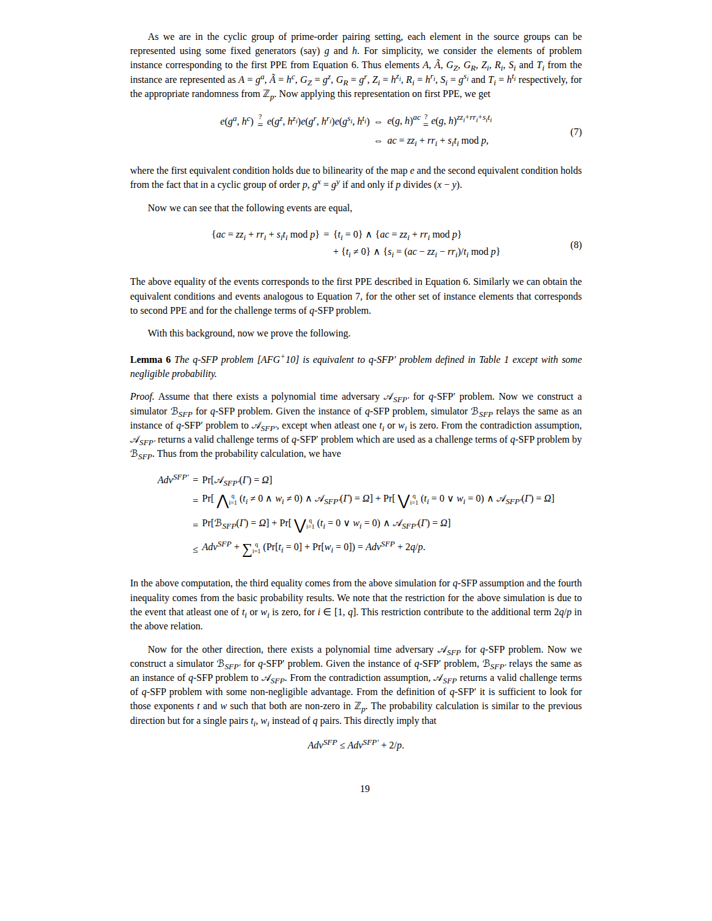As we are in the cyclic group of prime-order pairing setting, each element in the source groups can be represented using some fixed generators (say) g and h. For simplicity, we consider the elements of problem instance corresponding to the first PPE from Equation 6. Thus elements A, Ã, GZ, GR, Zi, Ri, Si and Ti from the instance are represented as A = ga, Ã = hc, GZ = gz, GR = gr, Zi = hzi, Ri = hri, Si = gsi and Ti = hti respectively, for the appropriate randomness from ℤp. Now applying this representation on first PPE, we get
(7)
| e ( g a , h c ) | ? = | e ( g z , h z i ) e ( g r , h r i ) e ( g s i , h t i ) | ⇔ | e ( g , h ) ac ? = e ( g , h ) zz i + rr i + s i t i |
| | | | ⇔ | ac = zz i + rr i + s i t i mod p , |
where the first equivalent condition holds due to bilinearity of the map e and the second equivalent condition holds from the fact that in a cyclic group of order p, gx = gy if and only if p divides (x − y).
Now we can see that the following events are equal,
(8)
| { ac = zz i + rr i + s i t i mod p } | = | { t i = 0} ∧ { ac = zz i + rr i mod p } |
| | | + { t i ≠ 0} ∧ { s i = ( ac − zz i − rr i )/ t i mod p } |
The above equality of the events corresponds to the first PPE described in Equation 6. Similarly we can obtain the equivalent conditions and events analogous to Equation 7, for the other set of instance elements that corresponds to second PPE and for the challenge terms of q-SFP problem.
With this background, now we prove the following.
Lemma 6 The q-SFP problem [AFG+10] is equivalent to q-SFP′ problem defined in Table 1 except with some negligible probability.
Proof. Assume that there exists a polynomial time adversary 𝒜SFP′ for q-SFP′ problem. Now we construct a simulator ℬSFP for q-SFP problem. Given the instance of q-SFP problem, simulator ℬSFP relays the same as an instance of q-SFP′ problem to 𝒜SFP′, except when atleast one ti or wi is zero. From the contradiction assumption, 𝒜SFP′ returns a valid challenge terms of q-SFP′ problem which are used as a challenge terms of q-SFP problem by ℬSFP. Thus from the probability calculation, we have
| Adv SFP′ | = | Pr[𝒜 SFP′ ( Γ ) = Ω ] |
| | = | Pr[ ⋀ q i=1 ( t i ≠ 0 ∧ w i ≠ 0) ∧ 𝒜 SFP′ ( Γ ) = Ω ] + Pr[ ⋁ q i=1 ( t i = 0 ∨ w i = 0) ∧ 𝒜 SFP′ ( Γ ) = Ω ] |
| | = | Pr[ℬ SFP ( Γ ) = Ω ] + Pr[ ⋁ q i=1 ( t i = 0 ∨ w i = 0) ∧ 𝒜 SFP′ ( Γ ) = Ω ] |
| | ≤ | Adv SFP + ∑ q i=1 (Pr[ t i = 0] + Pr[ w i = 0]) = Adv SFP + 2 q / p . |
In the above computation, the third equality comes from the above simulation for q-SFP assumption and the fourth inequality comes from the basic probability results. We note that the restriction for the above simulation is due to the event that atleast one of ti or wi is zero, for i ∈ [1, q]. This restriction contribute to the additional term 2q/p in the above relation.
Now for the other direction, there exists a polynomial time adversary 𝒜SFP for q-SFP problem. Now we construct a simulator ℬSFP′ for q-SFP′ problem. Given the instance of q-SFP′ problem, ℬSFP′ relays the same as an instance of q-SFP problem to 𝒜SFP. From the contradiction assumption, 𝒜SFP returns a valid challenge terms of q-SFP problem with some non-negligible advantage. From the definition of q-SFP′ it is sufficient to look for those exponents t and w such that both are non-zero in ℤp. The probability calculation is similar to the previous direction but for a single pairs ti, wi instead of q pairs. This directly imply that
AdvSFP ≤ AdvSFP′ + 2/p.
19